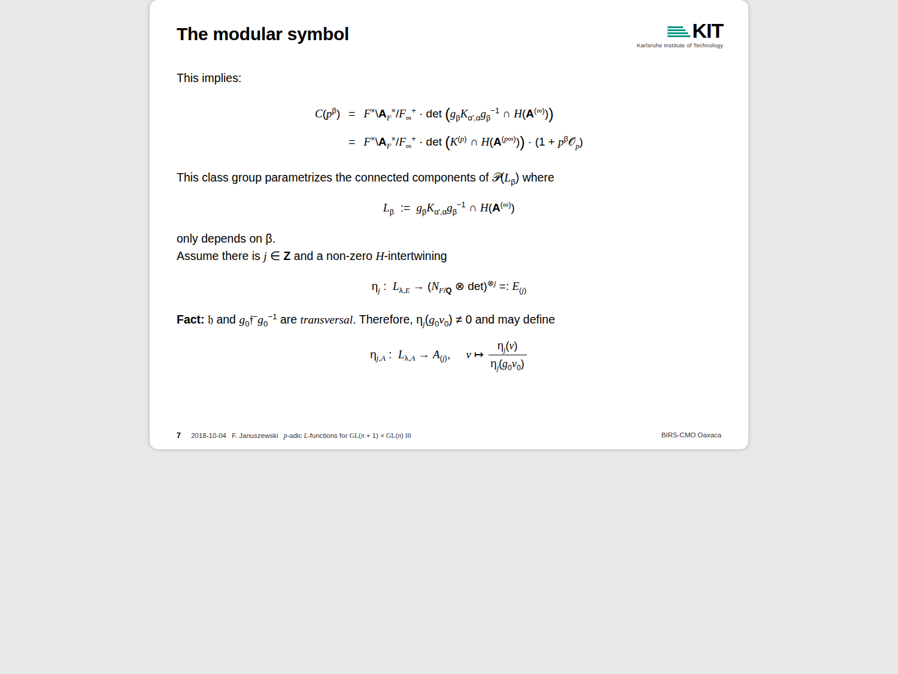The modular symbol
KIT
Karlsruhe Institute of Technology
This implies:
| C ( p β ) | = | F × \ A F × / F ∞ + · det ( g β K α′,α g β −1 ∩ H ( A (∞) ) ) |
| | = | F × \ A F × / F ∞ + · det ( K ( p ) ∩ H ( A ( p ∞) ) ) · (1 + p β 𝒪 p ) |
This class group parametrizes the connected components of 𝒫(Lβ) where
Lβ := gβKα′,αgβ−1 ∩ H(A(∞))
only depends on β.
Assume there is j ∈ Z and a non-zero H-intertwining
ηj : Lλ,E → (NF/Q ⊗ det)⊗j =: E(j)
Fact: 𝔥 and g0𝔣−g0−1 are transversal. Therefore, ηj(g0v0) ≠ 0 and may define
ηj,A : Lλ,A → A(j), v ↦ ηj(v) ηj(g0v0)
7 2018-10-04 F. Januszewski p-adic L-functions for GL(n + 1) × GL(n) III BIRS-CMO Oaxaca